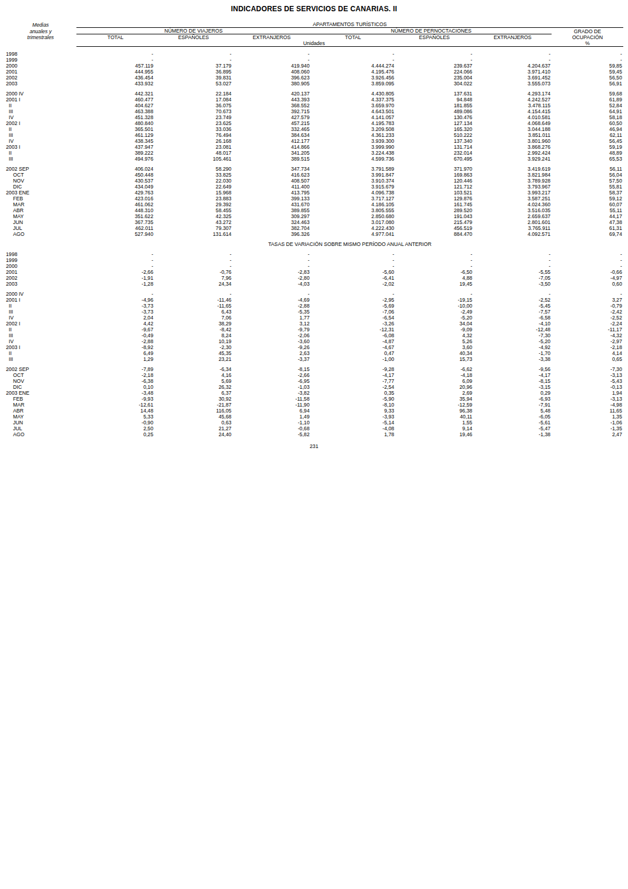INDICADORES DE SERVICIOS DE CANARIAS. II
| Medias | APARTAMENTOS TURÍSTICOS |
| anuales y | NÚMERO DE VIAJEROS | NÚMERO DE PERNOCTACIONES | GRADO DE |
| trimestrales | TOTAL | ESPAÑOLES | EXTRANJEROS | TOTAL | ESPAÑOLES | EXTRANJEROS | OCUPACIÓN |
| | Unidades | % |
| 1998 | - | - | - | - | - | - | - |
| 1999 | - | - | - | - | - | - | - |
| 2000 | 457.119 | 37.179 | 419.940 | 4.444.274 | 239.637 | 4.204.637 | 59,85 |
| 2001 | 444.955 | 36.895 | 408.060 | 4.195.476 | 224.066 | 3.971.410 | 59,45 |
| 2002 | 436.454 | 39.831 | 396.623 | 3.926.456 | 235.004 | 3.691.452 | 56,50 |
| 2003 | 433.932 | 53.027 | 380.905 | 3.859.095 | 304.022 | 3.555.073 | 56,91 |
| 2000 IV | 442.321 | 22.184 | 420.137 | 4.430.805 | 137.631 | 4.293.174 | 59,68 |
| 2001 I | 460.477 | 17.084 | 443.393 | 4.337.375 | 94.848 | 4.242.527 | 61,89 |
| II | 404.627 | 36.075 | 368.552 | 3.659.970 | 181.855 | 3.478.115 | 52,84 |
| III | 463.388 | 70.673 | 392.715 | 4.643.501 | 489.086 | 4.154.415 | 64,91 |
| IV | 451.328 | 23.749 | 427.579 | 4.141.057 | 130.476 | 4.010.581 | 58,18 |
| 2002 I | 480.840 | 23.625 | 457.215 | 4.195.783 | 127.134 | 4.068.649 | 60,50 |
| II | 365.501 | 33.036 | 332.465 | 3.209.508 | 165.320 | 3.044.188 | 46,94 |
| III | 461.129 | 76.494 | 384.634 | 4.361.233 | 510.222 | 3.851.011 | 62,11 |
| IV | 438.345 | 26.168 | 412.177 | 3.939.300 | 137.340 | 3.801.960 | 56,45 |
| 2003 I | 437.947 | 23.081 | 414.866 | 3.999.990 | 131.714 | 3.868.276 | 59,19 |
| II | 389.222 | 48.017 | 341.205 | 3.224.438 | 232.014 | 2.992.424 | 48,89 |
| III | 494.976 | 105.461 | 389.515 | 4.599.736 | 670.495 | 3.929.241 | 65,53 |
| 2002 SEP | 406.024 | 58.290 | 347.734 | 3.791.589 | 371.970 | 3.419.619 | 56,11 |
| OCT | 450.448 | 33.825 | 416.623 | 3.991.847 | 169.863 | 3.821.984 | 56,04 |
| NOV | 430.537 | 22.030 | 408.507 | 3.910.374 | 120.446 | 3.789.928 | 57,50 |
| DIC | 434.049 | 22.649 | 411.400 | 3.915.679 | 121.712 | 3.793.967 | 55,81 |
| 2003 ENE | 429.763 | 15.968 | 413.795 | 4.096.738 | 103.521 | 3.993.217 | 58,37 |
| FEB | 423.016 | 23.883 | 399.133 | 3.717.127 | 129.876 | 3.587.251 | 59,12 |
| MAR | 461.062 | 29.392 | 431.670 | 4.186.105 | 161.745 | 4.024.360 | 60,07 |
| ABR | 448.310 | 58.455 | 389.855 | 3.805.555 | 289.520 | 3.516.035 | 55,11 |
| MAY | 351.622 | 42.325 | 309.297 | 2.850.680 | 191.043 | 2.659.637 | 44,17 |
| JUN | 367.735 | 43.272 | 324.463 | 3.017.080 | 215.479 | 2.801.601 | 47,38 |
| JUL | 462.011 | 79.307 | 382.704 | 4.222.430 | 456.519 | 3.765.911 | 61,31 |
| AGO | 527.940 | 131.614 | 396.326 | 4.977.041 | 884.470 | 4.092.571 | 69,74 |
| | TASAS DE VARIACIÓN SOBRE MISMO PERÍODO ANUAL ANTERIOR |
| 1998 | - | - | - | - | - | - | - |
| 1999 | - | - | - | - | - | - | - |
| 2000 | - | - | - | - | - | - | - |
| 2001 | -2,66 | -0,76 | -2,83 | -5,60 | -6,50 | -5,55 | -0,66 |
| 2002 | -1,91 | 7,96 | -2,80 | -6,41 | 4,88 | -7,05 | -4,97 |
| 2003 | -1,28 | 24,34 | -4,03 | -2,02 | 19,45 | -3,50 | 0,60 |
| 2000 IV | - | - | - | - | - | - | - |
| 2001 I | -4,96 | -11,46 | -4,69 | -2,95 | -19,15 | -2,52 | 3,27 |
| II | -3,73 | -11,65 | -2,88 | -5,69 | -10,00 | -5,45 | -0,79 |
| III | -3,73 | 6,43 | -5,35 | -7,06 | -2,49 | -7,57 | -2,42 |
| IV | 2,04 | 7,06 | 1,77 | -6,54 | -5,20 | -6,58 | -2,52 |
| 2002 I | 4,42 | 38,29 | 3,12 | -3,26 | 34,04 | -4,10 | -2,24 |
| II | -9,67 | -8,42 | -9,79 | -12,31 | -9,09 | -12,48 | -11,17 |
| III | -0,49 | 8,24 | -2,06 | -6,08 | 4,32 | -7,30 | -4,32 |
| IV | -2,88 | 10,19 | -3,60 | -4,87 | 5,26 | -5,20 | -2,97 |
| 2003 I | -8,92 | -2,30 | -9,26 | -4,67 | 3,60 | -4,92 | -2,18 |
| II | 6,49 | 45,35 | 2,63 | 0,47 | 40,34 | -1,70 | 4,14 |
| III | 1,29 | 23,21 | -3,37 | -1,00 | 15,73 | -3,38 | 0,65 |
| 2002 SEP | -7,89 | -6,34 | -8,15 | -9,28 | -6,62 | -9,56 | -7,30 |
| OCT | -2,18 | 4,16 | -2,66 | -4,17 | -4,18 | -4,17 | -3,13 |
| NOV | -6,38 | 5,69 | -6,95 | -7,77 | 6,09 | -8,15 | -5,43 |
| DIC | 0,10 | 26,32 | -1,03 | -2,54 | 20,96 | -3,15 | -0,13 |
| 2003 ENE | -3,48 | 6,37 | -3,82 | 0,35 | 2,69 | 0,29 | 1,94 |
| FEB | -9,93 | 30,92 | -11,58 | -5,90 | 35,94 | -6,93 | -3,13 |
| MAR | -12,61 | -21,87 | -11,90 | -8,10 | -12,59 | -7,91 | -4,98 |
| ABR | 14,48 | 116,05 | 6,94 | 9,33 | 96,38 | 5,48 | 11,65 |
| MAY | 5,33 | 45,68 | 1,49 | -3,93 | 40,11 | -6,05 | 1,35 |
| JUN | -0,90 | 0,63 | -1,10 | -5,14 | 1,55 | -5,61 | -1,06 |
| JUL | 2,50 | 21,27 | -0,68 | -4,08 | 9,14 | -5,47 | -1,35 |
| AGO | 0,25 | 24,40 | -5,82 | 1,78 | 19,46 | -1,38 | 2,47 |
231